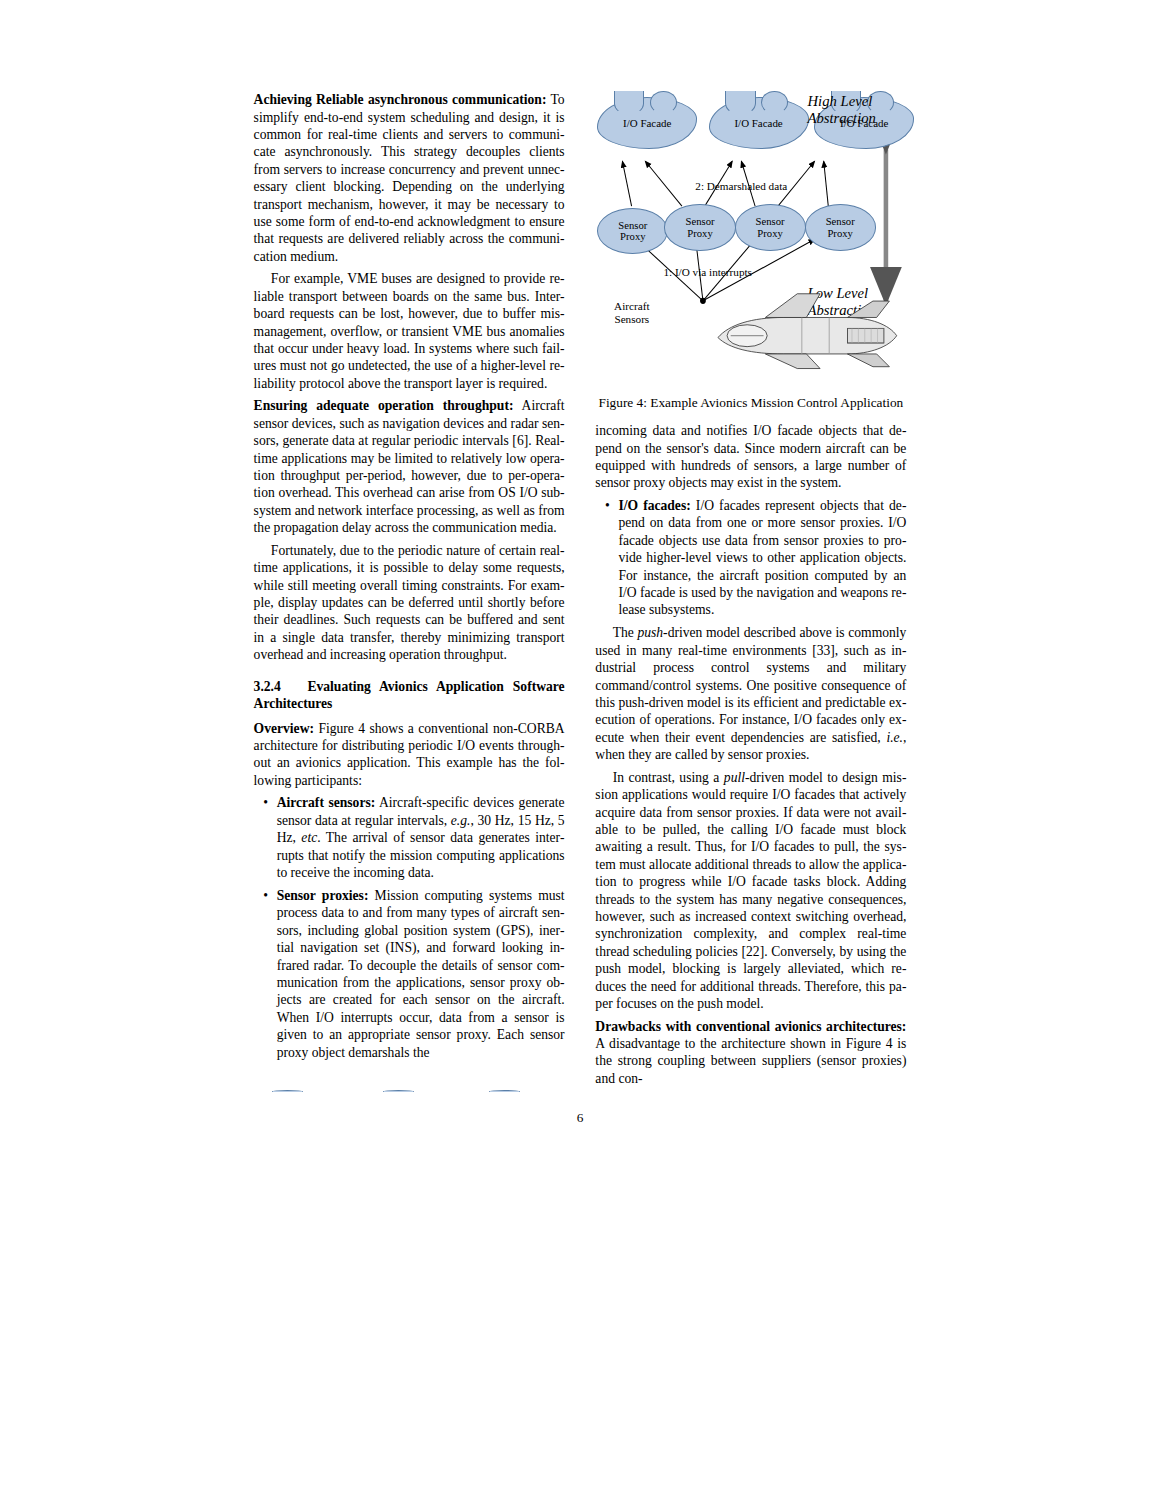Achieving Reliable asynchronous communication: To simplify end-to-end system scheduling and design, it is common for real-time clients and servers to communicate asynchronously. This strategy decouples clients from servers to increase concurrency and prevent unnecessary client blocking. Depending on the underlying transport mechanism, however, it may be necessary to use some form of end-to-end acknowledgment to ensure that requests are delivered reliably across the communication medium.
For example, VME buses are designed to provide reliable transport between boards on the same bus. Inter-board requests can be lost, however, due to buffer mismanagement, overflow, or transient VME bus anomalies that occur under heavy load. In systems where such failures must not go undetected, the use of a higher-level reliability protocol above the transport layer is required.
Ensuring adequate operation throughput: Aircraft sensor devices, such as navigation devices and radar sensors, generate data at regular periodic intervals [6]. Real-time applications may be limited to relatively low operation throughput per-period, however, due to per-operation overhead. This overhead can arise from OS I/O subsystem and network interface processing, as well as from the propagation delay across the communication media.
Fortunately, due to the periodic nature of certain real-time applications, it is possible to delay some requests, while still meeting overall timing constraints. For example, display updates can be deferred until shortly before their deadlines. Such requests can be buffered and sent in a single data transfer, thereby minimizing transport overhead and increasing operation throughput.
3.2.4 Evaluating Avionics Application Software Architectures
Overview: Figure 4 shows a conventional non-CORBA architecture for distributing periodic I/O events throughout an avionics application. This example has the following participants:
Aircraft sensors: Aircraft-specific devices generate sensor data at regular intervals, e.g., 30 Hz, 15 Hz, 5 Hz, etc. The arrival of sensor data generates interrupts that notify the mission computing applications to receive the incoming data.
Sensor proxies: Mission computing systems must process data to and from many types of aircraft sensors, including global position system (GPS), inertial navigation set (INS), and forward looking infrared radar. To decouple the details of sensor communication from the applications, sensor proxy objects are created for each sensor on the aircraft. When I/O interrupts occur, data from a sensor is given to an appropriate sensor proxy. Each sensor proxy object demarshals the
I/O Facade
I/O Facade
I/O Facade
2: Demarshaled data
Sensor
Proxy
Sensor
Proxy
Sensor
Proxy
Sensor
Proxy
1: I/O via interrupts
Aircraft
Sensors
High Level
Abstraction
Low Level
Abstraction
Figure 4: Example Avionics Mission Control Application
incoming data and notifies I/O facade objects that depend on the sensor's data. Since modern aircraft can be equipped with hundreds of sensors, a large number of sensor proxy objects may exist in the system.
I/O facades: I/O facades represent objects that depend on data from one or more sensor proxies. I/O facade objects use data from sensor proxies to provide higher-level views to other application objects. For instance, the aircraft position computed by an I/O facade is used by the navigation and weapons release subsystems.
The push-driven model described above is commonly used in many real-time environments [33], such as industrial process control systems and military command/control systems. One positive consequence of this push-driven model is its efficient and predictable execution of operations. For instance, I/O facades only execute when their event dependencies are satisfied, i.e., when they are called by sensor proxies.
In contrast, using a pull-driven model to design mission applications would require I/O facades that actively acquire data from sensor proxies. If data were not available to be pulled, the calling I/O facade must block awaiting a result. Thus, for I/O facades to pull, the system must allocate additional threads to allow the application to progress while I/O facade tasks block. Adding threads to the system has many negative consequences, however, such as increased context switching overhead, synchronization complexity, and complex real-time thread scheduling policies [22]. Conversely, by using the push model, blocking is largely alleviated, which reduces the need for additional threads. Therefore, this paper focuses on the push model.
Drawbacks with conventional avionics architectures: A disadvantage to the architecture shown in Figure 4 is the strong coupling between suppliers (sensor proxies) and con-
6